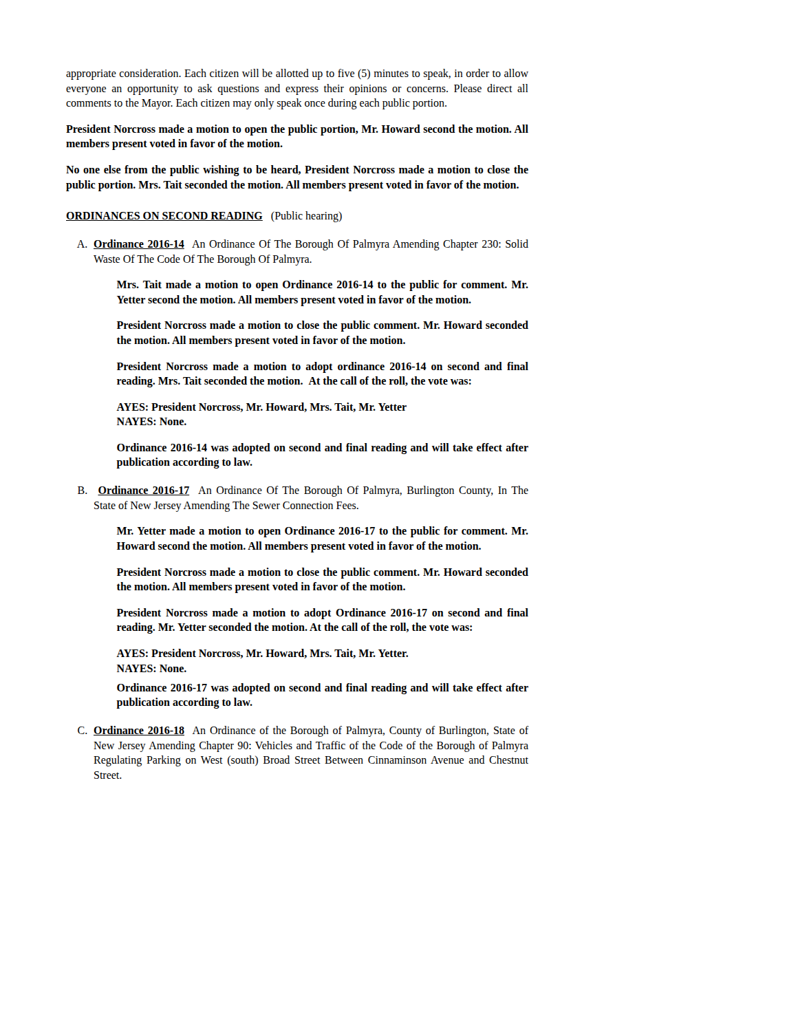appropriate consideration. Each citizen will be allotted up to five (5) minutes to speak, in order to allow everyone an opportunity to ask questions and express their opinions or concerns. Please direct all comments to the Mayor. Each citizen may only speak once during each public portion.
President Norcross made a motion to open the public portion, Mr. Howard second the motion. All members present voted in favor of the motion.
No one else from the public wishing to be heard, President Norcross made a motion to close the public portion. Mrs. Tait seconded the motion. All members present voted in favor of the motion.
ORDINANCES ON SECOND READING (Public hearing)
Ordinance 2016-14 An Ordinance Of The Borough Of Palmyra Amending Chapter 230: Solid Waste Of The Code Of The Borough Of Palmyra.
Mrs. Tait made a motion to open Ordinance 2016-14 to the public for comment. Mr. Yetter second the motion. All members present voted in favor of the motion.
President Norcross made a motion to close the public comment. Mr. Howard seconded the motion. All members present voted in favor of the motion.
President Norcross made a motion to adopt ordinance 2016-14 on second and final reading. Mrs. Tait seconded the motion. At the call of the roll, the vote was:
AYES: President Norcross, Mr. Howard, Mrs. Tait, Mr. Yetter NAYES: None.
Ordinance 2016-14 was adopted on second and final reading and will take effect after publication according to law.
Ordinance 2016-17 An Ordinance Of The Borough Of Palmyra, Burlington County, In The State of New Jersey Amending The Sewer Connection Fees.
Mr. Yetter made a motion to open Ordinance 2016-17 to the public for comment. Mr. Howard second the motion. All members present voted in favor of the motion.
President Norcross made a motion to close the public comment. Mr. Howard seconded the motion. All members present voted in favor of the motion.
President Norcross made a motion to adopt Ordinance 2016-17 on second and final reading. Mr. Yetter seconded the motion. At the call of the roll, the vote was:
AYES: President Norcross, Mr. Howard, Mrs. Tait, Mr. Yetter. NAYES: None.
Ordinance 2016-17 was adopted on second and final reading and will take effect after publication according to law.
Ordinance 2016-18 An Ordinance of the Borough of Palmyra, County of Burlington, State of New Jersey Amending Chapter 90: Vehicles and Traffic of the Code of the Borough of Palmyra Regulating Parking on West (south) Broad Street Between Cinnaminson Avenue and Chestnut Street.